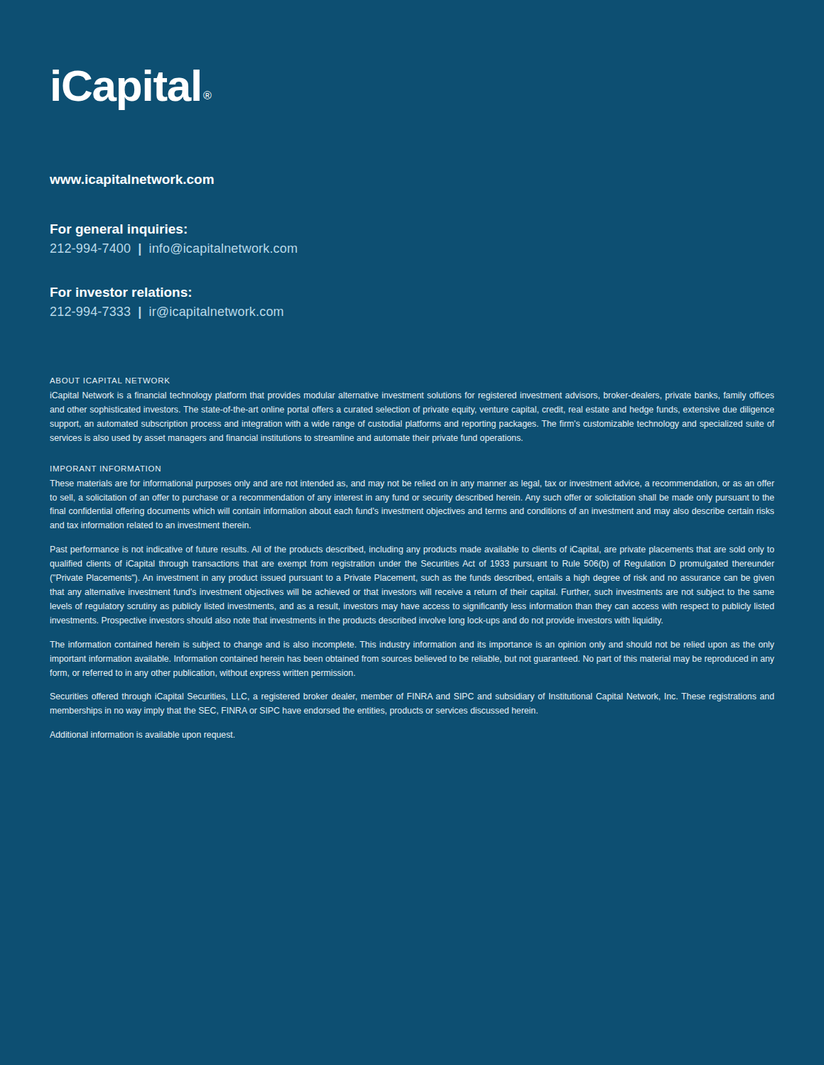iCapital®
www.icapitalnetwork.com
For general inquiries:
212-994-7400|info@icapitalnetwork.com
For investor relations:
212-994-7333|ir@icapitalnetwork.com
About iCapital Network
iCapital Network is a financial technology platform that provides modular alternative investment solutions for registered investment advisors, broker-dealers, private banks, family offices and other sophisticated investors. The state-of-the-art online portal offers a curated selection of private equity, venture capital, credit, real estate and hedge funds, extensive due diligence support, an automated subscription process and integration with a wide range of custodial platforms and reporting packages. The firm's customizable technology and specialized suite of services is also used by asset managers and financial institutions to streamline and automate their private fund operations.
Imporant Information
These materials are for informational purposes only and are not intended as, and may not be relied on in any manner as legal, tax or investment advice, a recommendation, or as an offer to sell, a solicitation of an offer to purchase or a recommendation of any interest in any fund or security described herein. Any such offer or solicitation shall be made only pursuant to the final confidential offering documents which will contain information about each fund's investment objectives and terms and conditions of an investment and may also describe certain risks and tax information related to an investment therein.
Past performance is not indicative of future results. All of the products described, including any products made available to clients of iCapital, are private placements that are sold only to qualified clients of iCapital through transactions that are exempt from registration under the Securities Act of 1933 pursuant to Rule 506(b) of Regulation D promulgated thereunder ("Private Placements"). An investment in any product issued pursuant to a Private Placement, such as the funds described, entails a high degree of risk and no assurance can be given that any alternative investment fund's investment objectives will be achieved or that investors will receive a return of their capital. Further, such investments are not subject to the same levels of regulatory scrutiny as publicly listed investments, and as a result, investors may have access to significantly less information than they can access with respect to publicly listed investments. Prospective investors should also note that investments in the products described involve long lock-ups and do not provide investors with liquidity.
The information contained herein is subject to change and is also incomplete. This industry information and its importance is an opinion only and should not be relied upon as the only important information available. Information contained herein has been obtained from sources believed to be reliable, but not guaranteed. No part of this material may be reproduced in any form, or referred to in any other publication, without express written permission.
Securities offered through iCapital Securities, LLC, a registered broker dealer, member of FINRA and SIPC and subsidiary of Institutional Capital Network, Inc. These registrations and memberships in no way imply that the SEC, FINRA or SIPC have endorsed the entities, products or services discussed herein.
Additional information is available upon request.